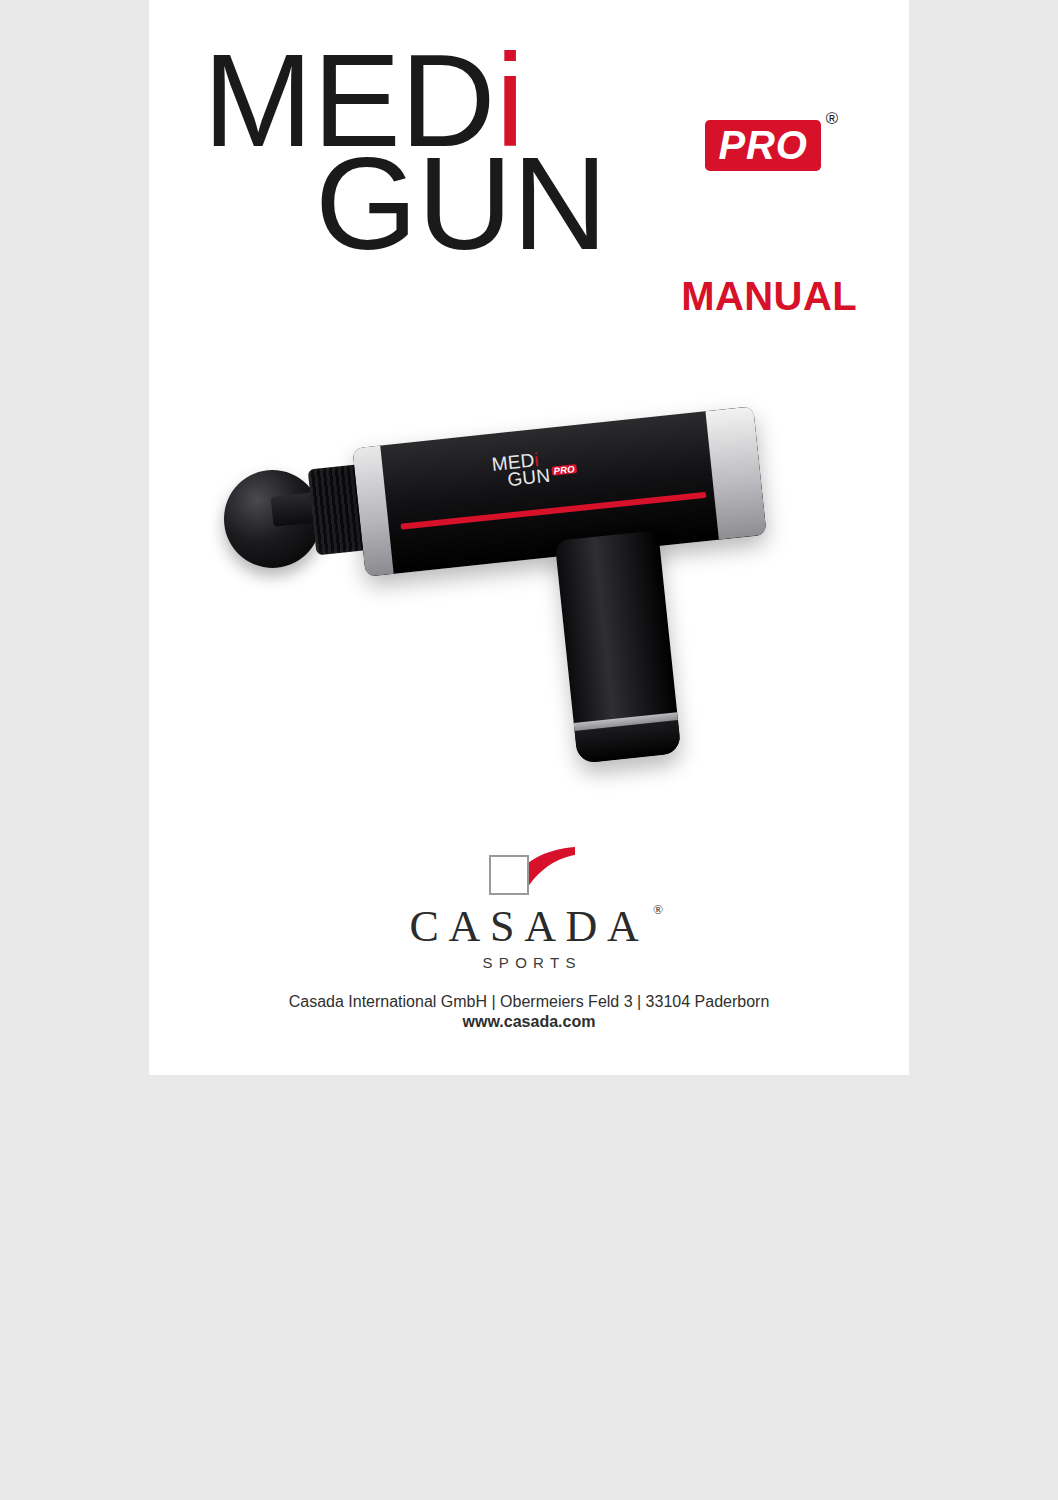MEDi GUN PRO®
MANUAL
MEDi GUNPRO
CASADA®
SPORTS
Casada International GmbH | Obermeiers Feld 3 | 33104 Paderborn www.casada.com